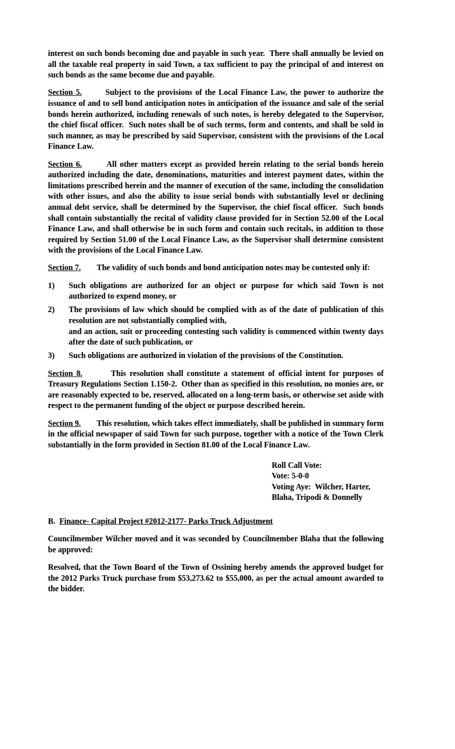interest on such bonds becoming due and payable in such year. There shall annually be levied on all the taxable real property in said Town, a tax sufficient to pay the principal of and interest on such bonds as the same become due and payable.
Section 5. Subject to the provisions of the Local Finance Law, the power to authorize the issuance of and to sell bond anticipation notes in anticipation of the issuance and sale of the serial bonds herein authorized, including renewals of such notes, is hereby delegated to the Supervisor, the chief fiscal officer. Such notes shall be of such terms, form and contents, and shall be sold in such manner, as may be prescribed by said Supervisor, consistent with the provisions of the Local Finance Law.
Section 6. All other matters except as provided herein relating to the serial bonds herein authorized including the date, denominations, maturities and interest payment dates, within the limitations prescribed herein and the manner of execution of the same, including the consolidation with other issues, and also the ability to issue serial bonds with substantially level or declining annual debt service, shall be determined by the Supervisor, the chief fiscal officer. Such bonds shall contain substantially the recital of validity clause provided for in Section 52.00 of the Local Finance Law, and shall otherwise be in such form and contain such recitals, in addition to those required by Section 51.00 of the Local Finance Law, as the Supervisor shall determine consistent with the provisions of the Local Finance Law.
Section 7. The validity of such bonds and bond anticipation notes may be contested only if:
1) Such obligations are authorized for an object or purpose for which said Town is not authorized to expend money, or
2) The provisions of law which should be complied with as of the date of publication of this resolution are not substantially complied with, and an action, suit or proceeding contesting such validity is commenced within twenty days after the date of such publication, or
3) Such obligations are authorized in violation of the provisions of the Constitution.
Section 8. This resolution shall constitute a statement of official intent for purposes of Treasury Regulations Section 1.150-2. Other than as specified in this resolution, no monies are, or are reasonably expected to be, reserved, allocated on a long-term basis, or otherwise set aside with respect to the permanent funding of the object or purpose described herein.
Section 9. This resolution, which takes effect immediately, shall be published in summary form in the official newspaper of said Town for such purpose, together with a notice of the Town Clerk substantially in the form provided in Section 81.00 of the Local Finance Law.
Roll Call Vote:
Vote: 5-0-0
Voting Aye: Wilcher, Harter, Blaha, Tripodi & Donnelly
B. Finance- Capital Project #2012-2177- Parks Truck Adjustment
Councilmember Wilcher moved and it was seconded by Councilmember Blaha that the following be approved:
Resolved, that the Town Board of the Town of Ossining hereby amends the approved budget for the 2012 Parks Truck purchase from $53,273.62 to $55,000, as per the actual amount awarded to the bidder.